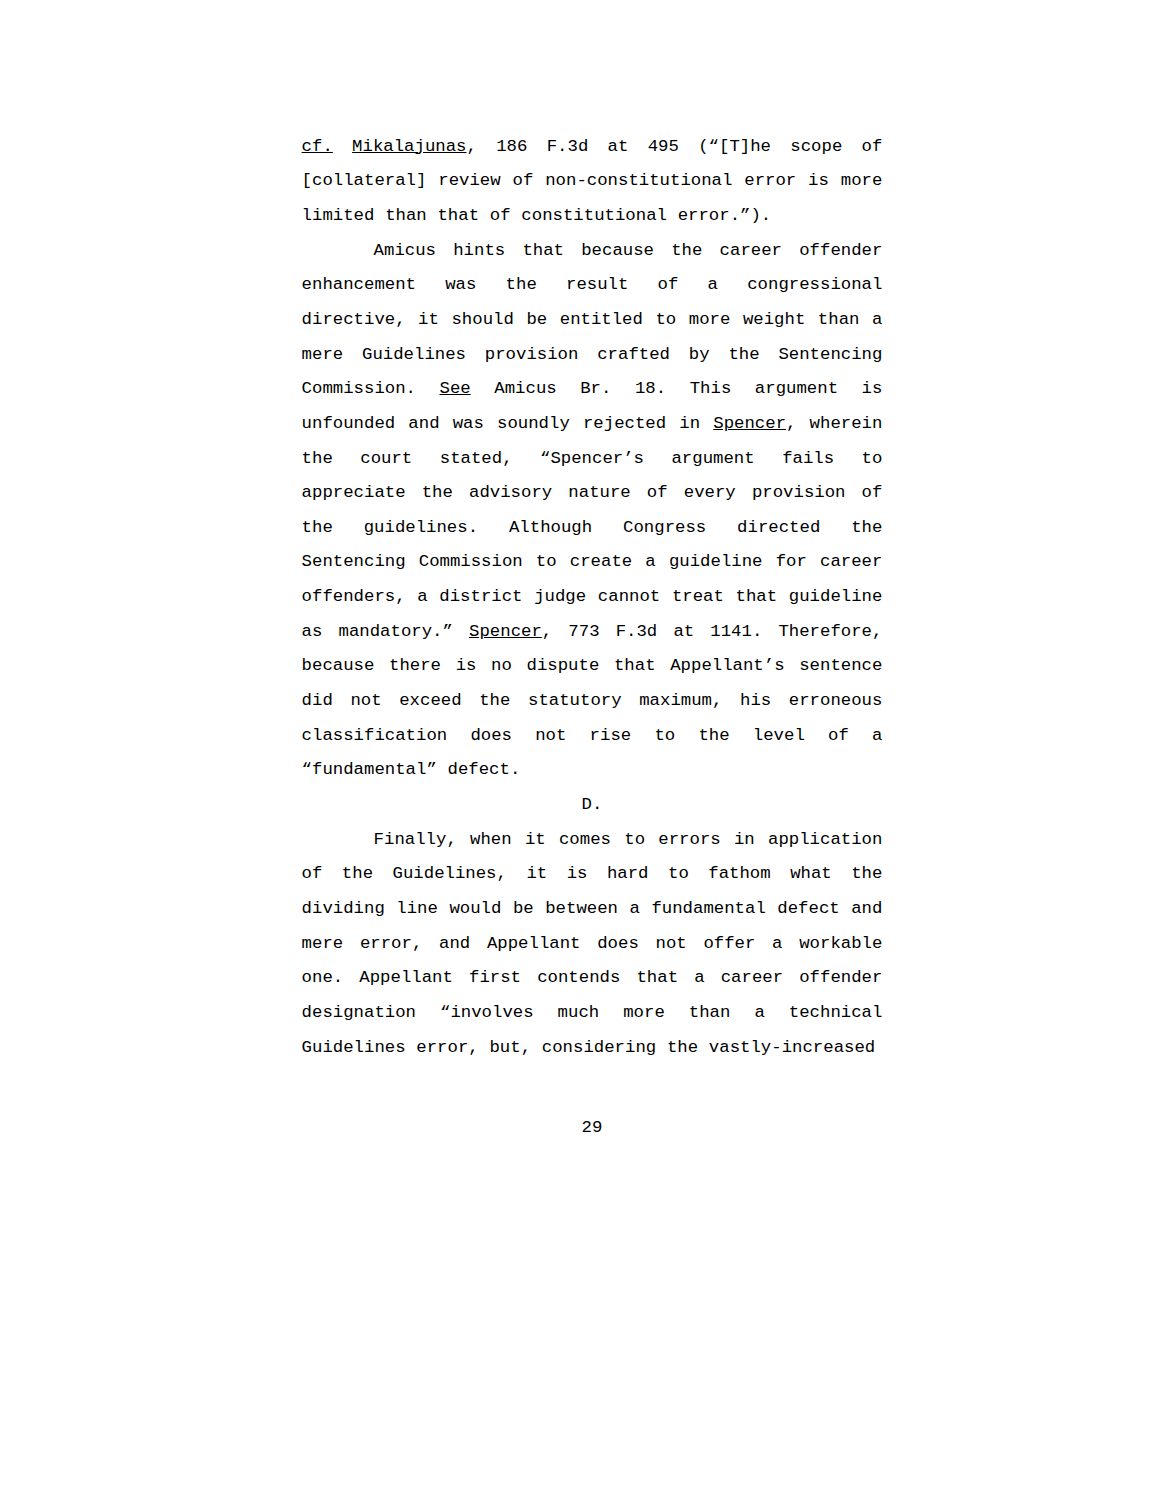cf. Mikalajunas, 186 F.3d at 495 (“[T]he scope of [collateral] review of non-constitutional error is more limited than that of constitutional error.”).
Amicus hints that because the career offender enhancement was the result of a congressional directive, it should be entitled to more weight than a mere Guidelines provision crafted by the Sentencing Commission. See Amicus Br. 18. This argument is unfounded and was soundly rejected in Spencer, wherein the court stated, “Spencer’s argument fails to appreciate the advisory nature of every provision of the guidelines. Although Congress directed the Sentencing Commission to create a guideline for career offenders, a district judge cannot treat that guideline as mandatory.” Spencer, 773 F.3d at 1141. Therefore, because there is no dispute that Appellant’s sentence did not exceed the statutory maximum, his erroneous classification does not rise to the level of a “fundamental” defect.
D.
Finally, when it comes to errors in application of the Guidelines, it is hard to fathom what the dividing line would be between a fundamental defect and mere error, and Appellant does not offer a workable one. Appellant first contends that a career offender designation “involves much more than a technical Guidelines error, but, considering the vastly-increased
29